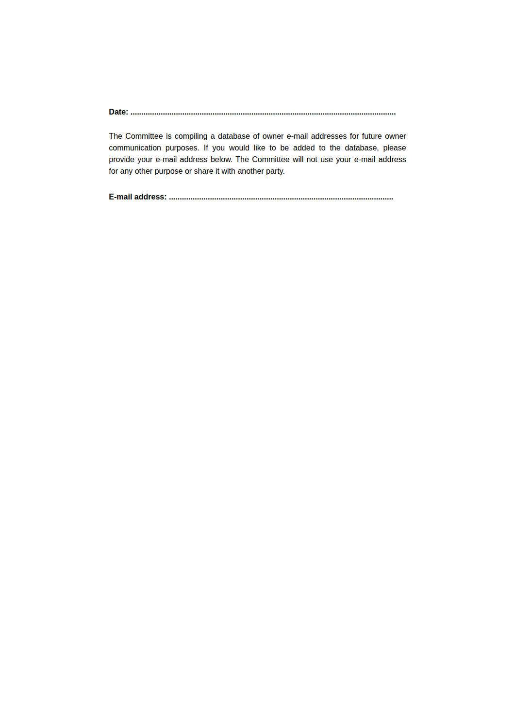Date: ...........................................................................................................................
The Committee is compiling a database of owner e-mail addresses for future owner communication purposes. If you would like to be added to the database, please provide your e-mail address below. The Committee will not use your e-mail address for any other purpose or share it with another party.
E-mail address: ........................................................................................................